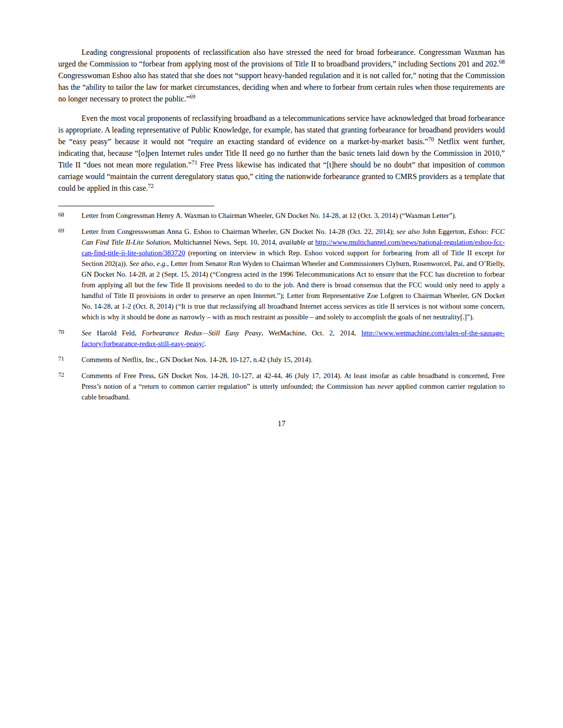Leading congressional proponents of reclassification also have stressed the need for broad forbearance. Congressman Waxman has urged the Commission to “forbear from applying most of the provisions of Title II to broadband providers,” including Sections 201 and 202.68 Congresswoman Eshoo also has stated that she does not “support heavy-handed regulation and it is not called for,” noting that the Commission has the “ability to tailor the law for market circumstances, deciding when and where to forbear from certain rules when those requirements are no longer necessary to protect the public.”69
Even the most vocal proponents of reclassifying broadband as a telecommunications service have acknowledged that broad forbearance is appropriate. A leading representative of Public Knowledge, for example, has stated that granting forbearance for broadband providers would be “easy peasy” because it would not “require an exacting standard of evidence on a market-by-market basis.”70 Netflix went further, indicating that, because “[o]pen Internet rules under Title II need go no further than the basic tenets laid down by the Commission in 2010,” Title II “does not mean more regulation.”71 Free Press likewise has indicated that “[t]here should be no doubt” that imposition of common carriage would “maintain the current deregulatory status quo,” citing the nationwide forbearance granted to CMRS providers as a template that could be applied in this case.72
68 Letter from Congressman Henry A. Waxman to Chairman Wheeler, GN Docket No. 14-28, at 12 (Oct. 3, 2014) (“Waxman Letter”).
69 Letter from Congresswoman Anna G. Eshoo to Chairman Wheeler, GN Docket No. 14-28 (Oct. 22, 2014); see also John Eggerton, Eshoo: FCC Can Find Title II-Lite Solution, Multichannel News, Sept. 10, 2014, available at http://www.multichannel.com/news/national-regulation/eshoo-fcc-can-find-title-ii-lite-solution/383720 (reporting on interview in which Rep. Eshoo voiced support for forbearing from all of Title II except for Section 202(a)). See also, e.g., Letter from Senator Ron Wyden to Chairman Wheeler and Commissioners Clyburn, Rosenworcel, Pai, and O’Rielly, GN Docket No. 14-28, at 2 (Sept. 15, 2014) (“Congress acted in the 1996 Telecommunications Act to ensure that the FCC has discretion to forbear from applying all but the few Title II provisions needed to do to the job. And there is broad consensus that the FCC would only need to apply a handful of Title II provisions in order to preserve an open Internet.”); Letter from Representative Zoe Lofgren to Chairman Wheeler, GN Docket No. 14-28, at 1-2 (Oct. 8, 2014) (“It is true that reclassifying all broadband Internet access services as title II services is not without some concern, which is why it should be done as narrowly – with as much restraint as possible – and solely to accomplish the goals of net neutrality[.]”).
70 See Harold Feld, Forbearance Redux—Still Easy Peasy, WetMachine, Oct. 2, 2014, http://www.wetmachine.com/tales-of-the-sausage-factory/forbearance-redux-still-easy-peasy/.
71 Comments of Netflix, Inc., GN Docket Nos. 14-28, 10-127, n.42 (July 15, 2014).
72 Comments of Free Press, GN Docket Nos. 14-28, 10-127, at 42-44, 46 (July 17, 2014). At least insofar as cable broadband is concerned, Free Press’s notion of a “return to common carrier regulation” is utterly unfounded; the Commission has never applied common carrier regulation to cable broadband.
17